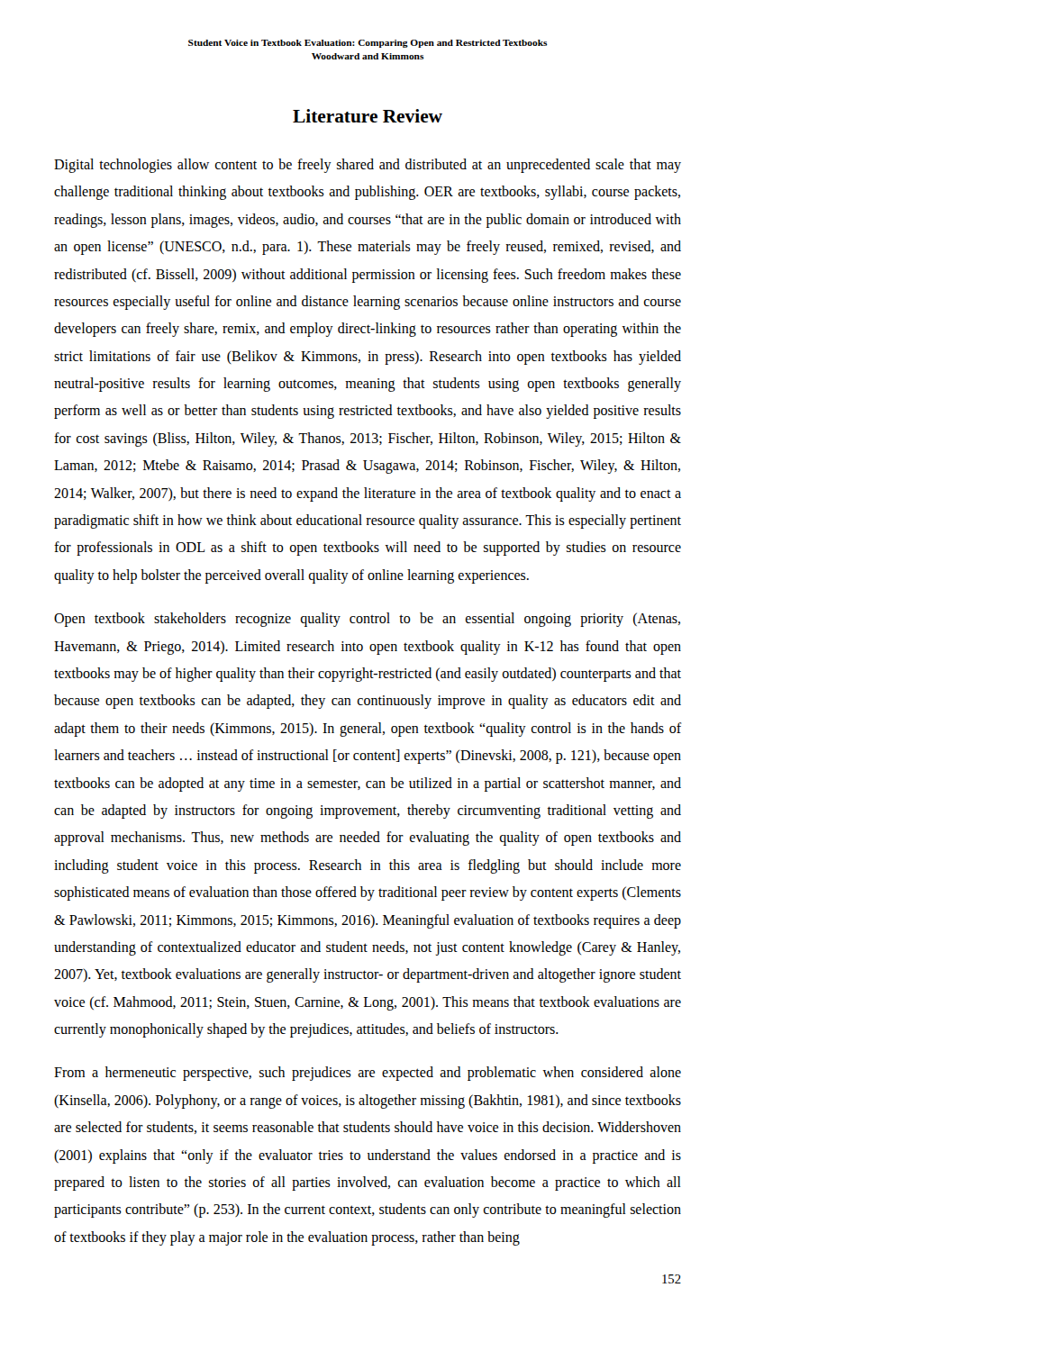Student Voice in Textbook Evaluation: Comparing Open and Restricted Textbooks
Woodward and Kimmons
Literature Review
Digital technologies allow content to be freely shared and distributed at an unprecedented scale that may challenge traditional thinking about textbooks and publishing. OER are textbooks, syllabi, course packets, readings, lesson plans, images, videos, audio, and courses “that are in the public domain or introduced with an open license” (UNESCO, n.d., para. 1). These materials may be freely reused, remixed, revised, and redistributed (cf. Bissell, 2009) without additional permission or licensing fees. Such freedom makes these resources especially useful for online and distance learning scenarios because online instructors and course developers can freely share, remix, and employ direct-linking to resources rather than operating within the strict limitations of fair use (Belikov & Kimmons, in press). Research into open textbooks has yielded neutral-positive results for learning outcomes, meaning that students using open textbooks generally perform as well as or better than students using restricted textbooks, and have also yielded positive results for cost savings (Bliss, Hilton, Wiley, & Thanos, 2013; Fischer, Hilton, Robinson, Wiley, 2015; Hilton & Laman, 2012; Mtebe & Raisamo, 2014; Prasad & Usagawa, 2014; Robinson, Fischer, Wiley, & Hilton, 2014; Walker, 2007), but there is need to expand the literature in the area of textbook quality and to enact a paradigmatic shift in how we think about educational resource quality assurance. This is especially pertinent for professionals in ODL as a shift to open textbooks will need to be supported by studies on resource quality to help bolster the perceived overall quality of online learning experiences.
Open textbook stakeholders recognize quality control to be an essential ongoing priority (Atenas, Havemann, & Priego, 2014). Limited research into open textbook quality in K-12 has found that open textbooks may be of higher quality than their copyright-restricted (and easily outdated) counterparts and that because open textbooks can be adapted, they can continuously improve in quality as educators edit and adapt them to their needs (Kimmons, 2015). In general, open textbook “quality control is in the hands of learners and teachers … instead of instructional [or content] experts” (Dinevski, 2008, p. 121), because open textbooks can be adopted at any time in a semester, can be utilized in a partial or scattershot manner, and can be adapted by instructors for ongoing improvement, thereby circumventing traditional vetting and approval mechanisms. Thus, new methods are needed for evaluating the quality of open textbooks and including student voice in this process. Research in this area is fledgling but should include more sophisticated means of evaluation than those offered by traditional peer review by content experts (Clements & Pawlowski, 2011; Kimmons, 2015; Kimmons, 2016). Meaningful evaluation of textbooks requires a deep understanding of contextualized educator and student needs, not just content knowledge (Carey & Hanley, 2007). Yet, textbook evaluations are generally instructor- or department-driven and altogether ignore student voice (cf. Mahmood, 2011; Stein, Stuen, Carnine, & Long, 2001). This means that textbook evaluations are currently monophonically shaped by the prejudices, attitudes, and beliefs of instructors.
From a hermeneutic perspective, such prejudices are expected and problematic when considered alone (Kinsella, 2006). Polyphony, or a range of voices, is altogether missing (Bakhtin, 1981), and since textbooks are selected for students, it seems reasonable that students should have voice in this decision. Widdershoven (2001) explains that “only if the evaluator tries to understand the values endorsed in a practice and is prepared to listen to the stories of all parties involved, can evaluation become a practice to which all participants contribute” (p. 253). In the current context, students can only contribute to meaningful selection of textbooks if they play a major role in the evaluation process, rather than being
152